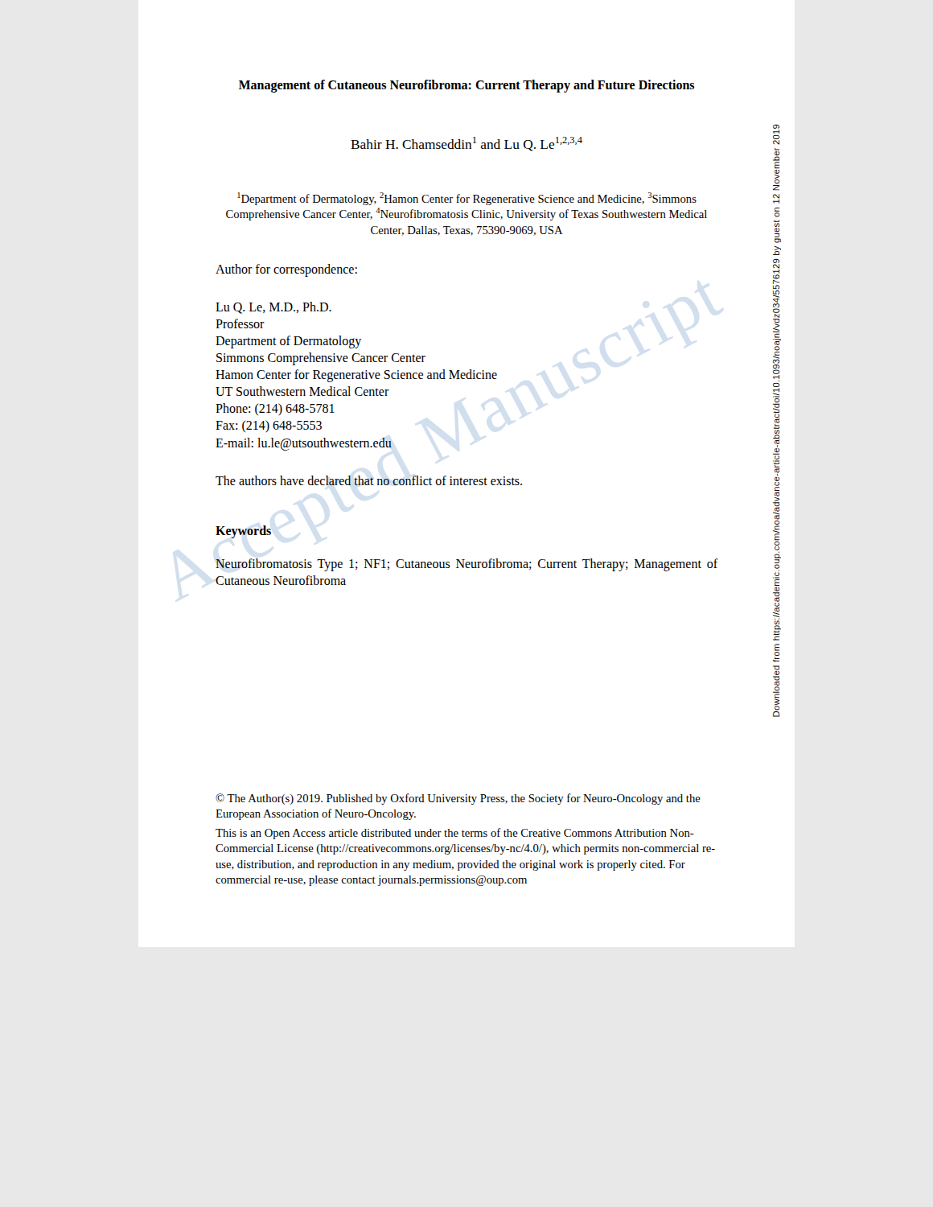Accepted Manuscript
Downloaded from https://academic.oup.com/noa/advance-article-abstract/doi/10.1093/noajnl/vdz034/5576129 by guest on 12 November 2019
Management of Cutaneous Neurofibroma: Current Therapy and Future Directions
Bahir H. Chamseddin1 and Lu Q. Le1,2,3,4
1Department of Dermatology, 2Hamon Center for Regenerative Science and Medicine, 3Simmons Comprehensive Cancer Center, 4Neurofibromatosis Clinic, University of Texas Southwestern Medical Center, Dallas, Texas, 75390-9069, USA
Author for correspondence:
Lu Q. Le, M.D., Ph.D.
Professor
Department of Dermatology
Simmons Comprehensive Cancer Center
Hamon Center for Regenerative Science and Medicine
UT Southwestern Medical Center
Phone: (214) 648-5781
Fax: (214) 648-5553
E-mail: lu.le@utsouthwestern.edu
The authors have declared that no conflict of interest exists.
Keywords
Neurofibromatosis Type 1; NF1; Cutaneous Neurofibroma; Current Therapy; Management of Cutaneous Neurofibroma
© The Author(s) 2019. Published by Oxford University Press, the Society for Neuro-Oncology and the European Association of Neuro-Oncology.
This is an Open Access article distributed under the terms of the Creative Commons Attribution Non-Commercial License (http://creativecommons.org/licenses/by-nc/4.0/), which permits non-commercial re-use, distribution, and reproduction in any medium, provided the original work is properly cited. For commercial re-use, please contact journals.permissions@oup.com